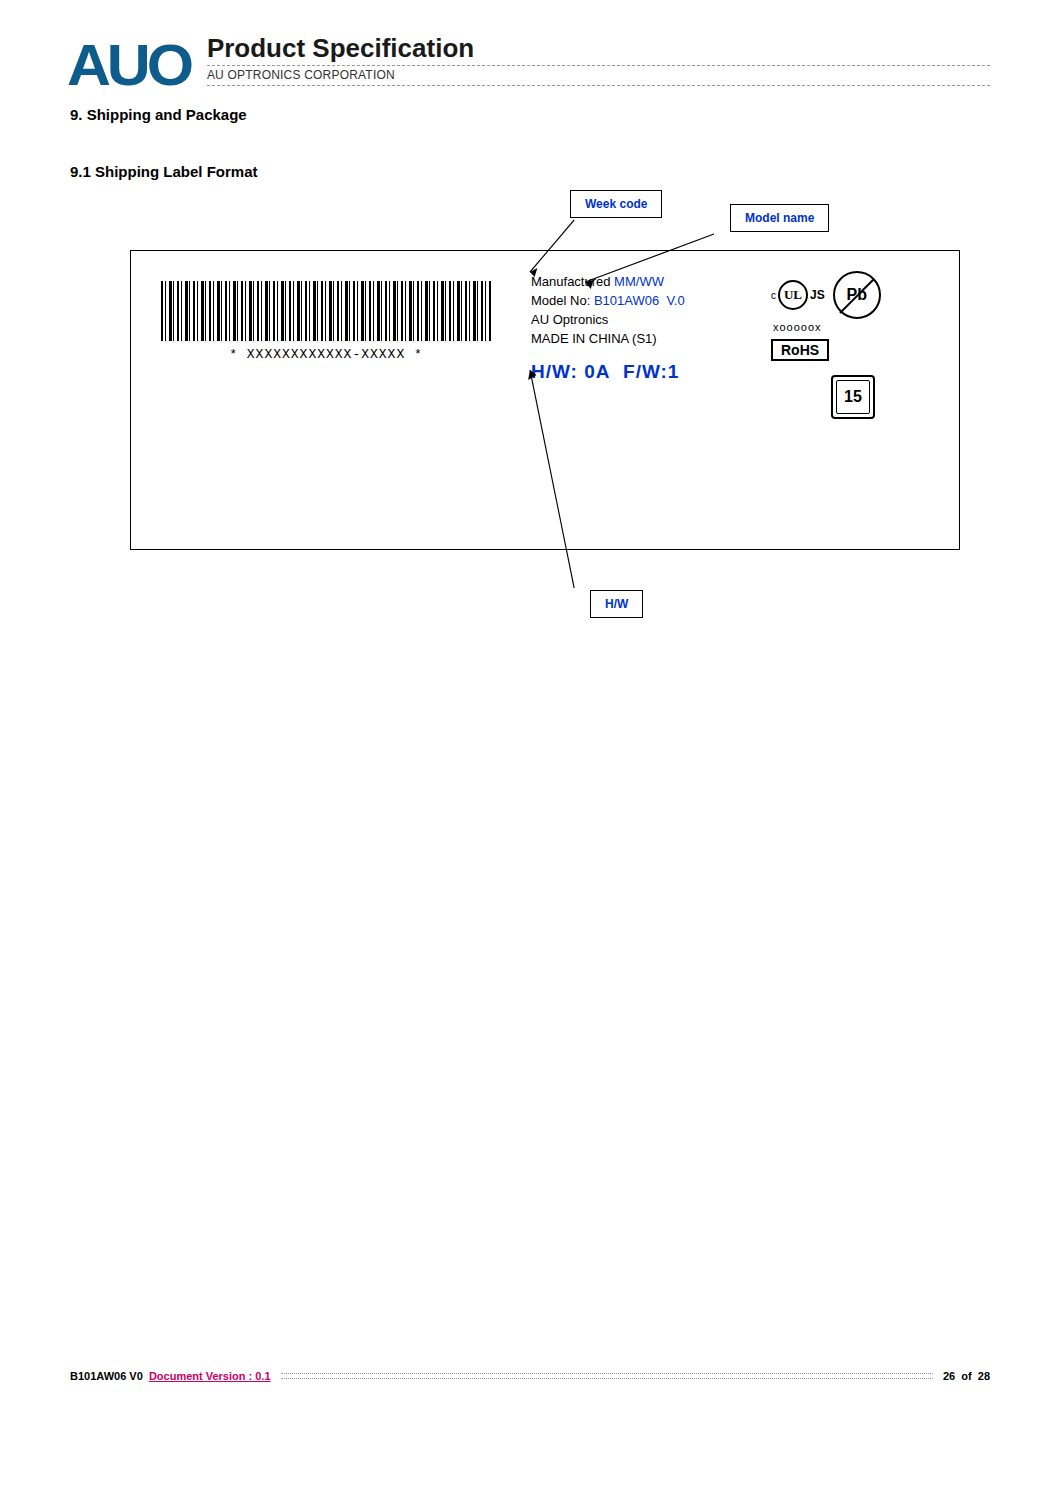AUO
Product Specification
AU OPTRONICS CORPORATION
9. Shipping and Package
9.1 Shipping Label Format
Week code
Model name
H/W
* XXXXXXXXXXXX-XXXXX *
Manufactured MM/WW
Model No: B101AW06 V.0
AU Optronics
MADE IN CHINA (S1)
H/W: 0A F/W:1
c UL JS
Pb
xooooox
RoHS
15
B101AW06 V0 Document Version : 0.1
26 of 28